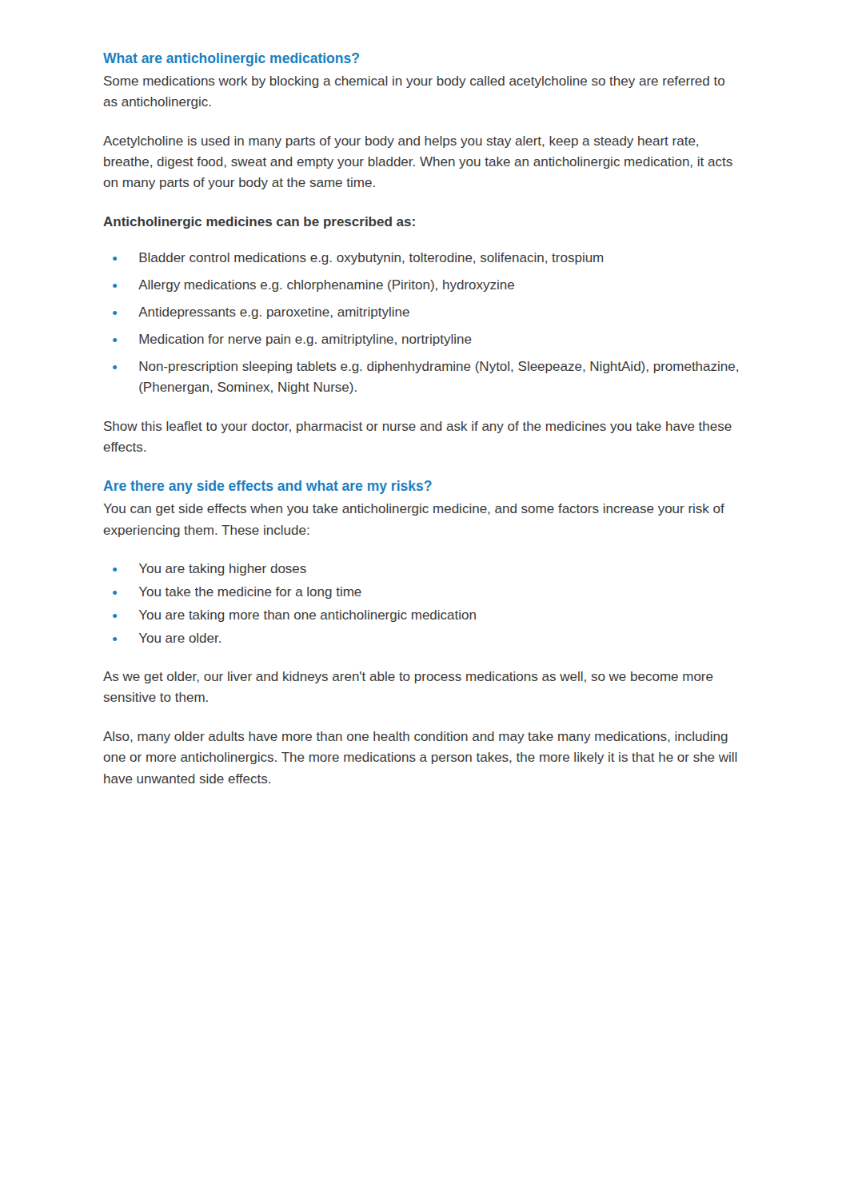What are anticholinergic medications?
Some medications work by blocking a chemical in your body called acetylcholine so they are referred to as anticholinergic.
Acetylcholine is used in many parts of your body and helps you stay alert, keep a steady heart rate, breathe, digest food, sweat and empty your bladder. When you take an anticholinergic medication, it acts on many parts of your body at the same time.
Anticholinergic medicines can be prescribed as:
Bladder control medications e.g. oxybutynin, tolterodine, solifenacin, trospium
Allergy medications e.g. chlorphenamine (Piriton), hydroxyzine
Antidepressants e.g. paroxetine, amitriptyline
Medication for nerve pain e.g. amitriptyline, nortriptyline
Non-prescription sleeping tablets e.g. diphenhydramine (Nytol, Sleepeaze, NightAid), promethazine, (Phenergan, Sominex, Night Nurse).
Show this leaflet to your doctor, pharmacist or nurse and ask if any of the medicines you take have these effects.
Are there any side effects and what are my risks?
You can get side effects when you take anticholinergic medicine, and some factors increase your risk of experiencing them. These include:
You are taking higher doses
You take the medicine for a long time
You are taking more than one anticholinergic medication
You are older.
As we get older, our liver and kidneys aren't able to process medications as well, so we become more sensitive to them.
Also, many older adults have more than one health condition and may take many medications, including one or more anticholinergics. The more medications a person takes, the more likely it is that he or she will have unwanted side effects.